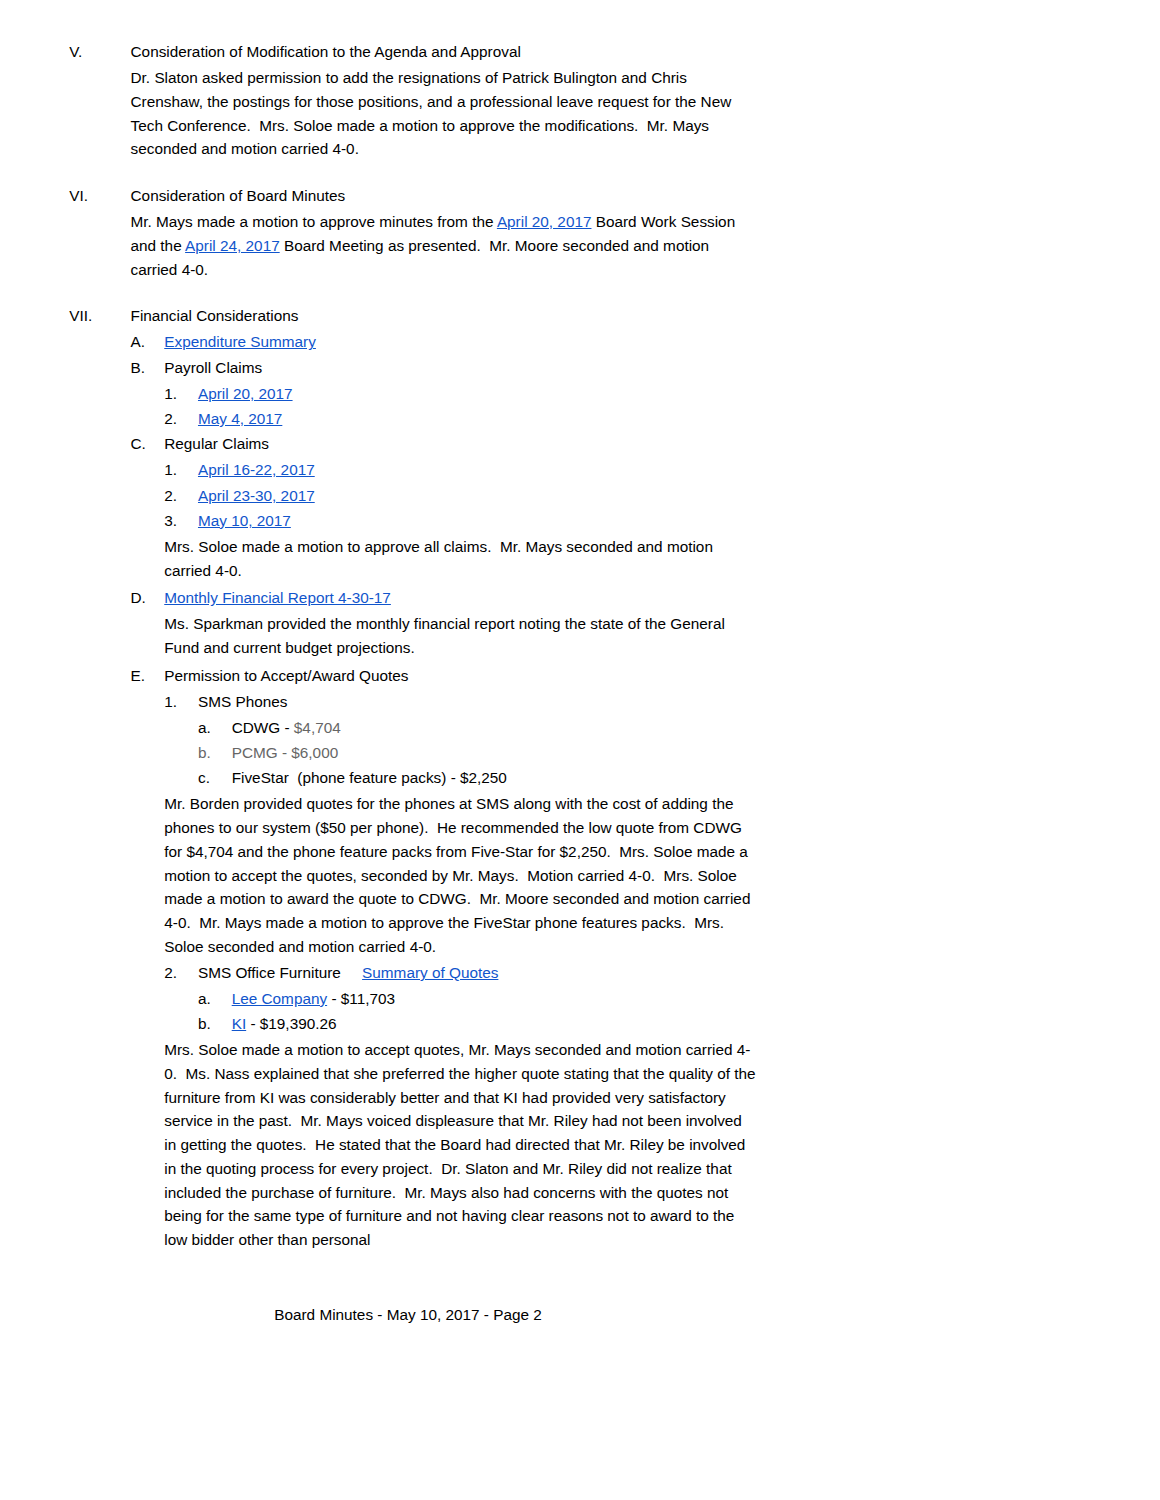V.
Consideration of Modification to the Agenda and Approval
Dr. Slaton asked permission to add the resignations of Patrick Bulington and Chris Crenshaw, the postings for those positions, and a professional leave request for the New Tech Conference. Mrs. Soloe made a motion to approve the modifications. Mr. Mays seconded and motion carried 4-0.
VI.
Consideration of Board Minutes
Mr. Mays made a motion to approve minutes from the April 20, 2017 Board Work Session and the April 24, 2017 Board Meeting as presented. Mr. Moore seconded and motion carried 4-0.
VII.
Financial Considerations
A.
Expenditure Summary
B.
Payroll Claims
1.
April 20, 2017
2.
May 4, 2017
C.
Regular Claims
1.
April 16-22, 2017
2.
April 23-30, 2017
3.
May 10, 2017
Mrs. Soloe made a motion to approve all claims. Mr. Mays seconded and motion carried 4-0.
D.
Monthly Financial Report 4-30-17
Ms. Sparkman provided the monthly financial report noting the state of the General Fund and current budget projections.
E.
Permission to Accept/Award Quotes
1.
SMS Phones
a.
CDWG - $4,704
b.
PCMG - $6,000
c.
FiveStar (phone feature packs) - $2,250
Mr. Borden provided quotes for the phones at SMS along with the cost of adding the phones to our system ($50 per phone). He recommended the low quote from CDWG for $4,704 and the phone feature packs from Five-Star for $2,250. Mrs. Soloe made a motion to accept the quotes, seconded by Mr. Mays. Motion carried 4-0. Mrs. Soloe made a motion to award the quote to CDWG. Mr. Moore seconded and motion carried 4-0. Mr. Mays made a motion to approve the FiveStar phone features packs. Mrs. Soloe seconded and motion carried 4-0.
2.
SMS Office Furniture Summary of Quotes
a.
Lee Company - $11,703
b.
KI - $19,390.26
Mrs. Soloe made a motion to accept quotes, Mr. Mays seconded and motion carried 4-0. Ms. Nass explained that she preferred the higher quote stating that the quality of the furniture from KI was considerably better and that KI had provided very satisfactory service in the past. Mr. Mays voiced displeasure that Mr. Riley had not been involved in getting the quotes. He stated that the Board had directed that Mr. Riley be involved in the quoting process for every project. Dr. Slaton and Mr. Riley did not realize that included the purchase of furniture. Mr. Mays also had concerns with the quotes not being for the same type of furniture and not having clear reasons not to award to the low bidder other than personal
Board Minutes - May 10, 2017 - Page 2